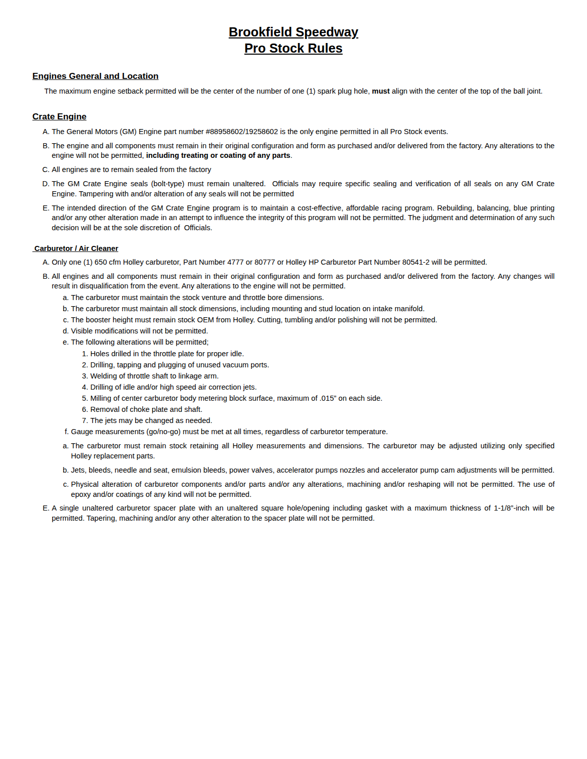Brookfield Speedway Pro Stock Rules
Engines General and Location
The maximum engine setback permitted will be the center of the number of one (1) spark plug hole, must align with the center of the top of the ball joint.
Crate Engine
The General Motors (GM) Engine part number #88958602/19258602 is the only engine permitted in all Pro Stock events.
The engine and all components must remain in their original configuration and form as purchased and/or delivered from the factory. Any alterations to the engine will not be permitted, including treating or coating of any parts.
All engines are to remain sealed from the factory
The GM Crate Engine seals (bolt-type) must remain unaltered. Officials may require specific sealing and verification of all seals on any GM Crate Engine. Tampering with and/or alteration of any seals will not be permitted
The intended direction of the GM Crate Engine program is to maintain a cost-effective, affordable racing program. Rebuilding, balancing, blue printing and/or any other alteration made in an attempt to influence the integrity of this program will not be permitted. The judgment and determination of any such decision will be at the sole discretion of Officials.
Carburetor / Air Cleaner
Only one (1) 650 cfm Holley carburetor, Part Number 4777 or 80777 or Holley HP Carburetor Part Number 80541-2 will be permitted.
All engines and all components must remain in their original configuration and form as purchased and/or delivered from the factory. Any changes will result in disqualification from the event. Any alterations to the engine will not be permitted.
The carburetor must maintain the stock venture and throttle bore dimensions.
The carburetor must maintain all stock dimensions, including mounting and stud location on intake manifold.
The booster height must remain stock OEM from Holley. Cutting, tumbling and/or polishing will not be permitted.
Visible modifications will not be permitted.
The following alterations will be permitted;
Holes drilled in the throttle plate for proper idle.
Drilling, tapping and plugging of unused vacuum ports.
Welding of throttle shaft to linkage arm.
Drilling of idle and/or high speed air correction jets.
Milling of center carburetor body metering block surface, maximum of .015” on each side.
Removal of choke plate and shaft.
The jets may be changed as needed.
Gauge measurements (go/no-go) must be met at all times, regardless of carburetor temperature.
The carburetor must remain stock retaining all Holley measurements and dimensions. The carburetor may be adjusted utilizing only specified Holley replacement parts.
Jets, bleeds, needle and seat, emulsion bleeds, power valves, accelerator pumps nozzles and accelerator pump cam adjustments will be permitted.
Physical alteration of carburetor components and/or parts and/or any alterations, machining and/or reshaping will not be permitted. The use of epoxy and/or coatings of any kind will not be permitted.
A single unaltered carburetor spacer plate with an unaltered square hole/opening including gasket with a maximum thickness of 1-1/8”-inch will be permitted. Tapering, machining and/or any other alteration to the spacer plate will not be permitted.